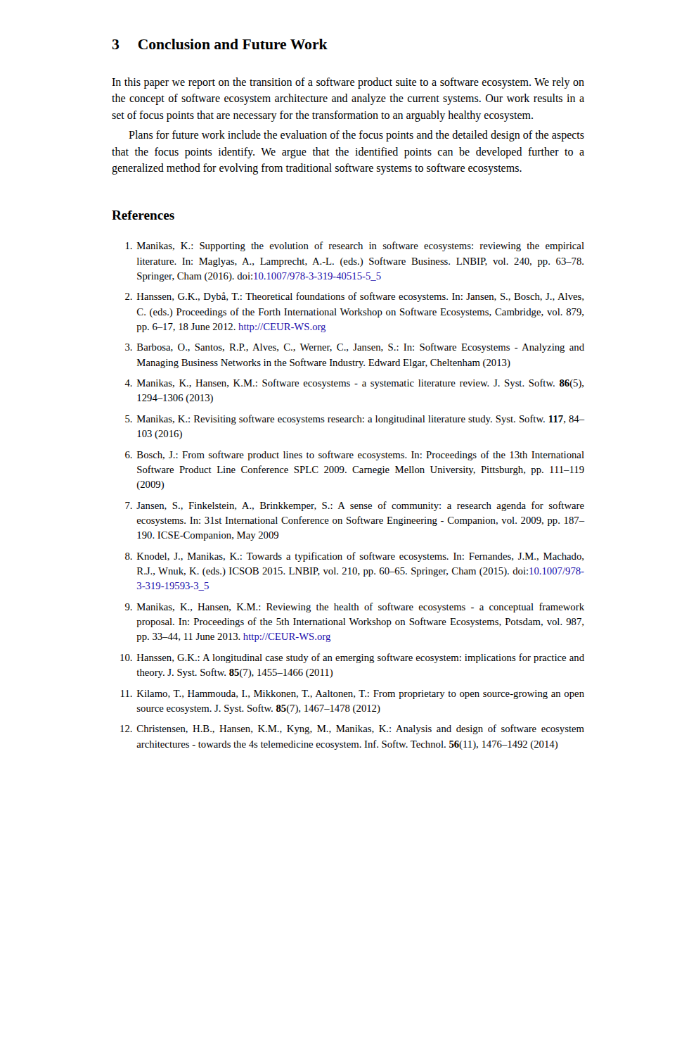3 Conclusion and Future Work
In this paper we report on the transition of a software product suite to a software ecosystem. We rely on the concept of software ecosystem architecture and analyze the current systems. Our work results in a set of focus points that are necessary for the transformation to an arguably healthy ecosystem.
Plans for future work include the evaluation of the focus points and the detailed design of the aspects that the focus points identify. We argue that the identified points can be developed further to a generalized method for evolving from traditional software systems to software ecosystems.
References
Manikas, K.: Supporting the evolution of research in software ecosystems: reviewing the empirical literature. In: Maglyas, A., Lamprecht, A.-L. (eds.) Software Business. LNBIP, vol. 240, pp. 63–78. Springer, Cham (2016). doi:10.1007/978-3-319-40515-5_5
Hanssen, G.K., Dybå, T.: Theoretical foundations of software ecosystems. In: Jansen, S., Bosch, J., Alves, C. (eds.) Proceedings of the Forth International Workshop on Software Ecosystems, Cambridge, vol. 879, pp. 6–17, 18 June 2012. http://CEUR-WS.org
Barbosa, O., Santos, R.P., Alves, C., Werner, C., Jansen, S.: In: Software Ecosystems - Analyzing and Managing Business Networks in the Software Industry. Edward Elgar, Cheltenham (2013)
Manikas, K., Hansen, K.M.: Software ecosystems - a systematic literature review. J. Syst. Softw. 86(5), 1294–1306 (2013)
Manikas, K.: Revisiting software ecosystems research: a longitudinal literature study. Syst. Softw. 117, 84–103 (2016)
Bosch, J.: From software product lines to software ecosystems. In: Proceedings of the 13th International Software Product Line Conference SPLC 2009. Carnegie Mellon University, Pittsburgh, pp. 111–119 (2009)
Jansen, S., Finkelstein, A., Brinkkemper, S.: A sense of community: a research agenda for software ecosystems. In: 31st International Conference on Software Engineering - Companion, vol. 2009, pp. 187–190. ICSE-Companion, May 2009
Knodel, J., Manikas, K.: Towards a typification of software ecosystems. In: Fernandes, J.M., Machado, R.J., Wnuk, K. (eds.) ICSOB 2015. LNBIP, vol. 210, pp. 60–65. Springer, Cham (2015). doi:10.1007/978-3-319-19593-3_5
Manikas, K., Hansen, K.M.: Reviewing the health of software ecosystems - a conceptual framework proposal. In: Proceedings of the 5th International Workshop on Software Ecosystems, Potsdam, vol. 987, pp. 33–44, 11 June 2013. http://CEUR-WS.org
Hanssen, G.K.: A longitudinal case study of an emerging software ecosystem: implications for practice and theory. J. Syst. Softw. 85(7), 1455–1466 (2011)
Kilamo, T., Hammouda, I., Mikkonen, T., Aaltonen, T.: From proprietary to open source-growing an open source ecosystem. J. Syst. Softw. 85(7), 1467–1478 (2012)
Christensen, H.B., Hansen, K.M., Kyng, M., Manikas, K.: Analysis and design of software ecosystem architectures - towards the 4s telemedicine ecosystem. Inf. Softw. Technol. 56(11), 1476–1492 (2014)